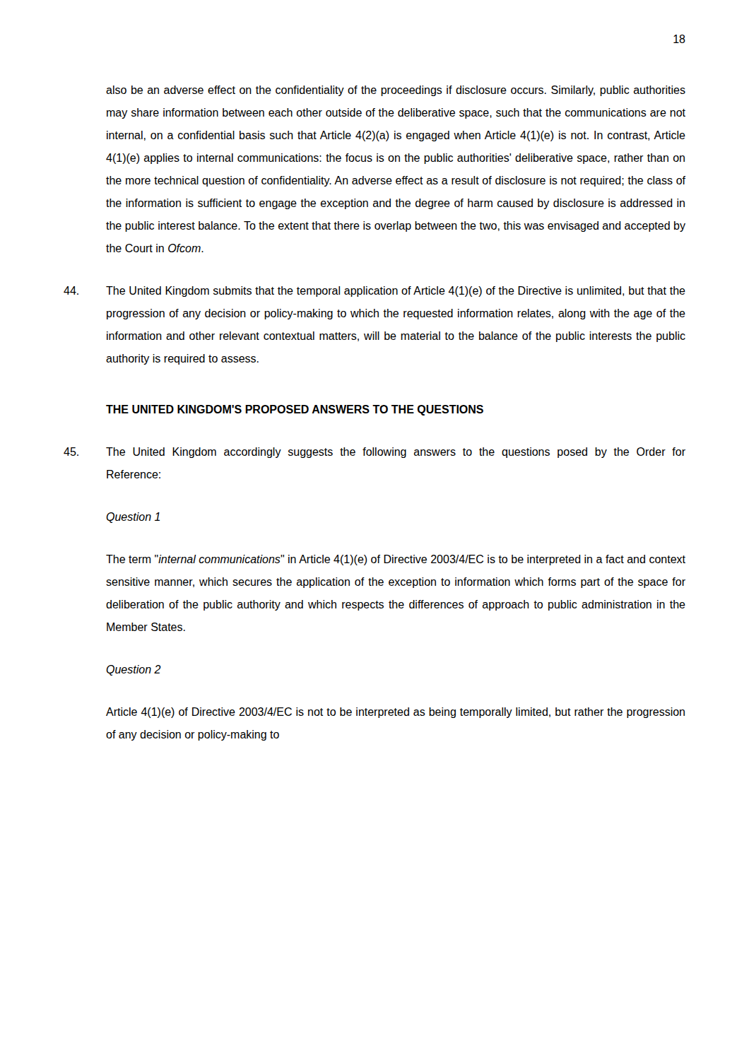18
also be an adverse effect on the confidentiality of the proceedings if disclosure occurs. Similarly, public authorities may share information between each other outside of the deliberative space, such that the communications are not internal, on a confidential basis such that Article 4(2)(a) is engaged when Article 4(1)(e) is not. In contrast, Article 4(1)(e) applies to internal communications: the focus is on the public authorities' deliberative space, rather than on the more technical question of confidentiality. An adverse effect as a result of disclosure is not required; the class of the information is sufficient to engage the exception and the degree of harm caused by disclosure is addressed in the public interest balance. To the extent that there is overlap between the two, this was envisaged and accepted by the Court in Ofcom.
44. The United Kingdom submits that the temporal application of Article 4(1)(e) of the Directive is unlimited, but that the progression of any decision or policy-making to which the requested information relates, along with the age of the information and other relevant contextual matters, will be material to the balance of the public interests the public authority is required to assess.
The United Kingdom's Proposed Answers to the Questions
45. The United Kingdom accordingly suggests the following answers to the questions posed by the Order for Reference:
Question 1
The term "internal communications" in Article 4(1)(e) of Directive 2003/4/EC is to be interpreted in a fact and context sensitive manner, which secures the application of the exception to information which forms part of the space for deliberation of the public authority and which respects the differences of approach to public administration in the Member States.
Question 2
Article 4(1)(e) of Directive 2003/4/EC is not to be interpreted as being temporally limited, but rather the progression of any decision or policy-making to